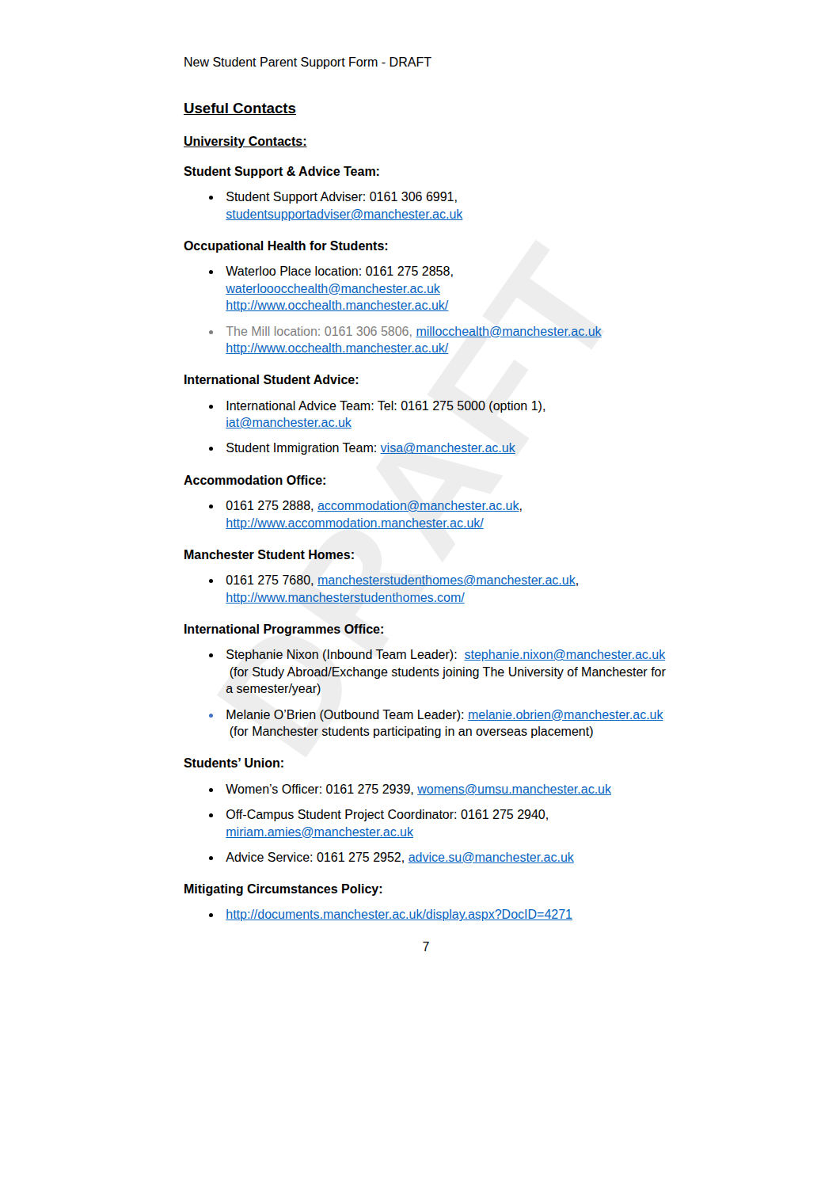DRAFT
New Student Parent Support Form - DRAFT
Useful Contacts
University Contacts:
Student Support & Advice Team:
Student Support Adviser: 0161 306 6991, studentsupportadviser@manchester.ac.uk
Occupational Health for Students:
Waterloo Place location: 0161 275 2858, waterlooocchealth@manchester.ac.uk
http://www.occhealth.manchester.ac.uk/
The Mill location: 0161 306 5806, millocchealth@manchester.ac.uk
http://www.occhealth.manchester.ac.uk/
International Student Advice:
International Advice Team: Tel: 0161 275 5000 (option 1), iat@manchester.ac.uk
Student Immigration Team: visa@manchester.ac.uk
Accommodation Office:
0161 275 2888, accommodation@manchester.ac.uk,
http://www.accommodation.manchester.ac.uk/
Manchester Student Homes:
0161 275 7680, manchesterstudenthomes@manchester.ac.uk,
http://www.manchesterstudenthomes.com/
International Programmes Office:
Stephanie Nixon (Inbound Team Leader): stephanie.nixon@manchester.ac.uk (for Study Abroad/Exchange students joining The University of Manchester for a semester/year)
Melanie O’Brien (Outbound Team Leader): melanie.obrien@manchester.ac.uk (for Manchester students participating in an overseas placement)
Students’ Union:
Women’s Officer: 0161 275 2939, womens@umsu.manchester.ac.uk
Off-Campus Student Project Coordinator: 0161 275 2940, miriam.amies@manchester.ac.uk
Advice Service: 0161 275 2952, advice.su@manchester.ac.uk
Mitigating Circumstances Policy:
http://documents.manchester.ac.uk/display.aspx?DocID=4271
7